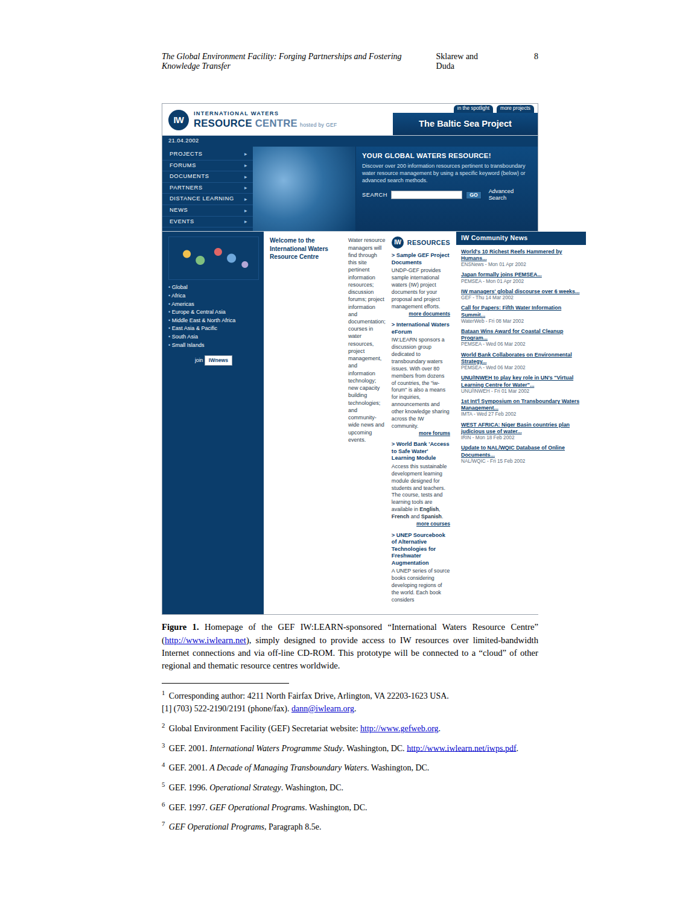The Global Environment Facility: Forging Partnerships and Fostering Knowledge Transfer Sklarew and Duda 8
IW
INTERNATIONAL WATERS
RESOURCE CENTRE hosted by GEF
in the spotlight more projects
The Baltic Sea Project
21.04.2002
PROJECTS▸
FORUMS▸
DOCUMENTS▸
PARTNERS▸
DISTANCE LEARNING▸
NEWS▸
EVENTS▸
YOUR GLOBAL WATERS RESOURCE!
Discover over 200 information resources pertinent to transboundary water resource management by using a specific keyword (below) or advanced search methods.
SEARCH GO Advanced Search
Global
Africa
Americas
Europe & Central Asia
Middle East & North Africa
East Asia & Pacific
South Asia
Small Islands
join
IWnews
Welcome to the International Waters Resource Centre
Water resource managers will find through this site pertinent information resources; discussion forums; project information and documentation; courses in water resources, project management, and information technology; new capacity building technologies; and community-wide news and upcoming events.
IW
RESOURCES
> Sample GEF Project Documents
UNDP-GEF provides sample international waters (IW) project documents for your proposal and project management efforts.
more documents
> International Waters eForum
IW:LEARN sponsors a discussion group dedicated to transboundary waters issues. With over 80 members from dozens of countries, the "iw-forum" is also a means for inquiries, announcements and other knowledge sharing across the IW community.
more forums
> World Bank 'Access to Safe Water' Learning Module
Access this sustainable development learning module designed for students and teachers. The course, tests and learning tools are available in English, French and Spanish.
more courses
> UNEP Sourcebook of Alternative Technologies for Freshwater Augmentation
A UNEP series of source books considering developing regions of the world. Each book considers
IW Community News
World's 10 Richest Reefs Hammered by Humans...
ENSNews - Mon 01 Apr 2002
Japan formally joins PEMSEA...
PEMSEA - Mon 01 Apr 2002
IW managers' global discourse over 6 weeks...
GEF - Thu 14 Mar 2002
Call for Papers: Fifth Water Information Summit...
WaterWeb - Fri 08 Mar 2002
Bataan Wins Award for Coastal Cleanup Program...
PEMSEA - Wed 06 Mar 2002
World Bank Collaborates on Environmental Strategy...
PEMSEA - Wed 06 Mar 2002
UNU/INWEH to play key role in UN's "Virtual Learning Centre for Water"...
UNU/INWEH - Fri 01 Mar 2002
1st Int'l Symposium on Transboundary Waters Management...
IMTA - Wed 27 Feb 2002
WEST AFRICA: Niger Basin countries plan judicious use of water...
IRIN - Mon 18 Feb 2002
Update to NAL/WQIC Database of Online Documents...
NAL/WQIC - Fri 15 Feb 2002
Figure 1. Homepage of the GEF IW:LEARN-sponsored “International Waters Resource Centre” (http://www.iwlearn.net), simply designed to provide access to IW resources over limited-bandwidth Internet connections and via off-line CD-ROM. This prototype will be connected to a “cloud” of other regional and thematic resource centres worldwide.
1 Corresponding author: 4211 North Fairfax Drive, Arlington, VA 22203-1623 USA.
[1] (703) 522-2190/2191 (phone/fax). dann@iwlearn.org.
2 Global Environment Facility (GEF) Secretariat website: http://www.gefweb.org.
3 GEF. 2001. International Waters Programme Study. Washington, DC. http://www.iwlearn.net/iwps.pdf.
4 GEF. 2001. A Decade of Managing Transboundary Waters. Washington, DC.
5 GEF. 1996. Operational Strategy. Washington, DC.
6 GEF. 1997. GEF Operational Programs. Washington, DC.
7 GEF Operational Programs, Paragraph 8.5e.